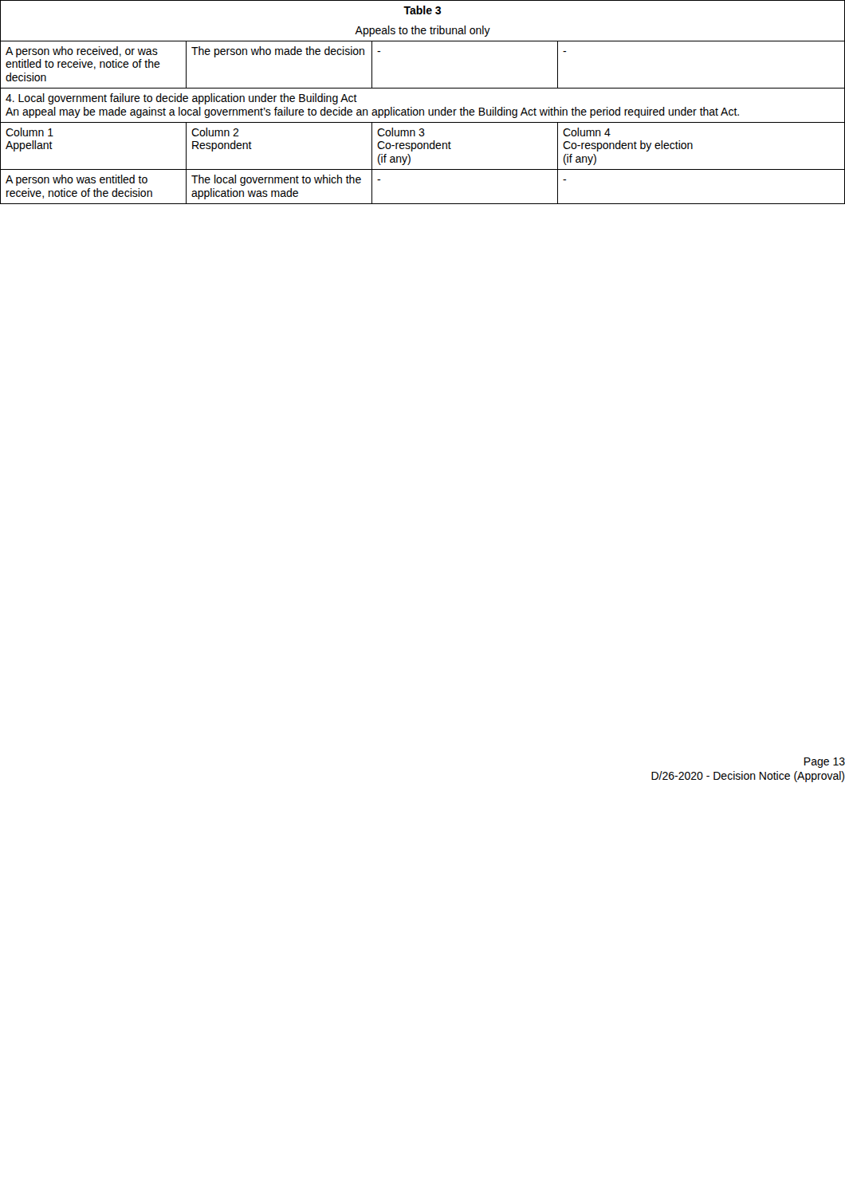| Table 3 |
| Appeals to the tribunal only |
| A person who received, or was entitled to receive, notice of the decision | The person who made the decision | - | - |
| 4. Local government failure to decide application under the Building Act An appeal may be made against a local government’s failure to decide an application under the Building Act within the period required under that Act. |
| Column 1 Appellant | Column 2 Respondent | Column 3 Co-respondent (if any) | Column 4 Co-respondent by election (if any) |
| A person who was entitled to receive, notice of the decision | The local government to which the application was made | - | - |
Page 13
D/26-2020 - Decision Notice (Approval)